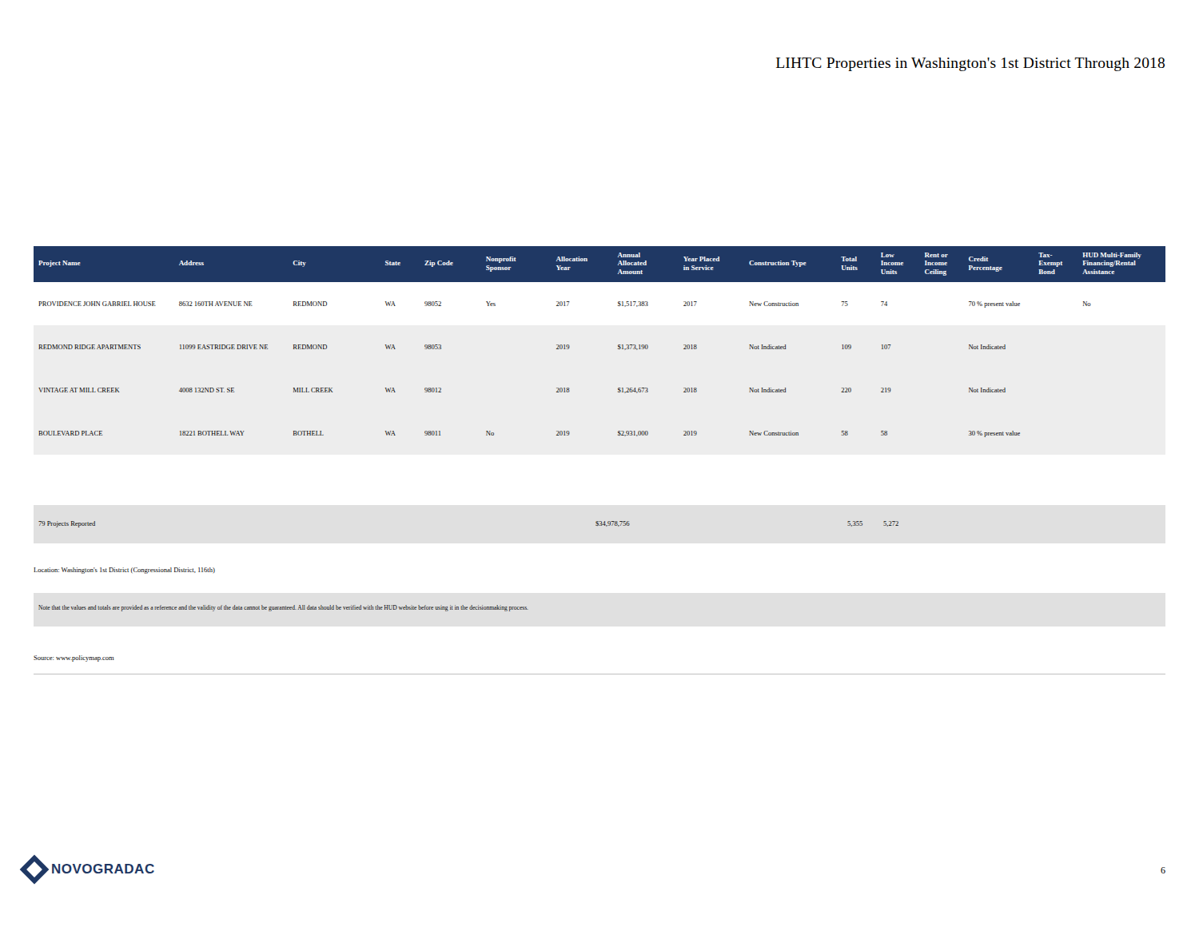LIHTC Properties in Washington's 1st District Through 2018
| Project Name | Address | City | State | Zip Code | Nonprofit Sponsor | Allocation Year | Annual Allocated Amount | Year Placed in Service | Construction Type | Total Units | Low Income Units | Rent or Income Ceiling | Credit Percentage | Tax- Exempt Bond | HUD Multi-Family Financing/Rental Assistance |
| --- | --- | --- | --- | --- | --- | --- | --- | --- | --- | --- | --- | --- | --- | --- | --- |
| PROVIDENCE JOHN GABRIEL HOUSE | 8632 160TH AVENUE NE | REDMOND | WA | 98052 | Yes | 2017 | $1,517,383 | 2017 | New Construction | 75 | 74 | | 70 % present value | | No |
| REDMOND RIDGE APARTMENTS | 11099 EASTRIDGE DRIVE NE | REDMOND | WA | 98053 | | 2019 | $1,373,190 | 2018 | Not Indicated | 109 | 107 | | Not Indicated | | |
| VINTAGE AT MILL CREEK | 4008 132ND ST. SE | MILL CREEK | WA | 98012 | | 2018 | $1,264,673 | 2018 | Not Indicated | 220 | 219 | | Not Indicated | | |
| BOULEVARD PLACE | 18221 BOTHELL WAY | BOTHELL | WA | 98011 | No | 2019 | $2,931,000 | 2019 | New Construction | 58 | 58 | | 30 % present value | | |
79 Projects Reported
$34,978,756
5,355
5,272
Location: Washington's 1st District (Congressional District, 116th)
Note that the values and totals are provided as a reference and the validity of the data cannot be guaranteed. All data should be verified with the HUD website before using it in the decisionmaking process.
Source: www.policymap.com
NOVOGRADAC
6